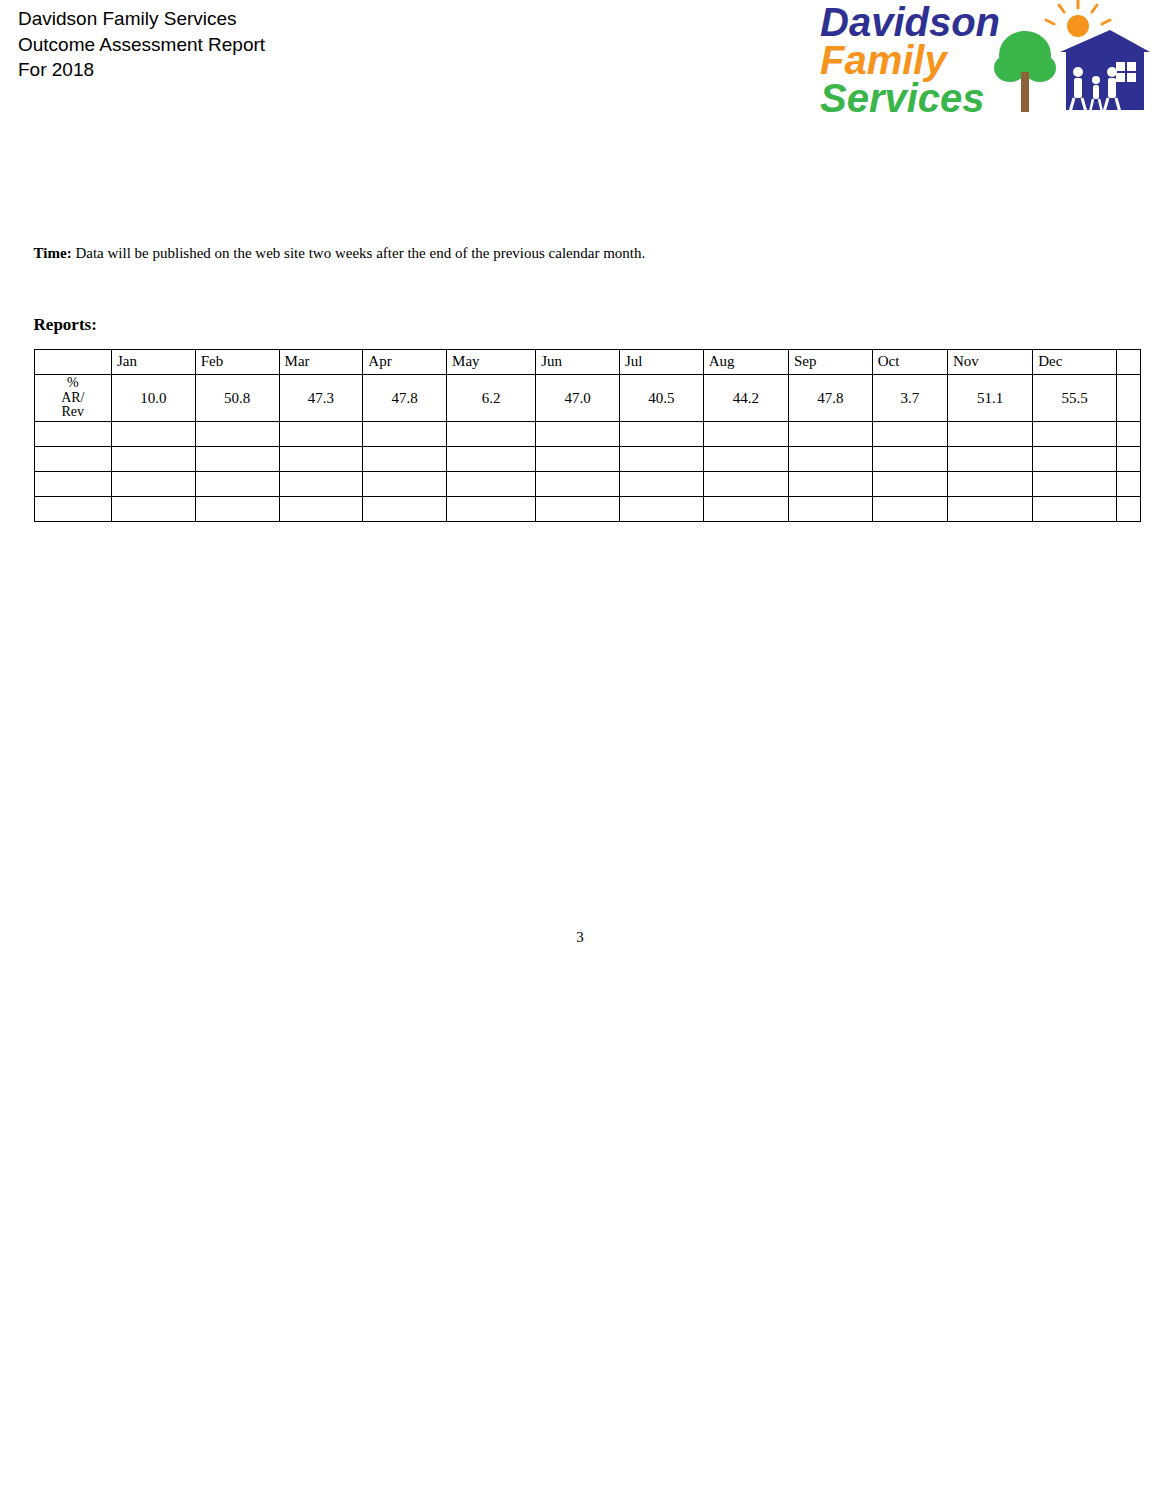Davidson Family Services
Outcome Assessment Report
For 2018
Davidson Family Services
Time: Data will be published on the web site two weeks after the end of the previous calendar month.
Reports:
| | Jan | Feb | Mar | Apr | May | Jun | Jul | Aug | Sep | Oct | Nov | Dec | |
| --- | --- | --- | --- | --- | --- | --- | --- | --- | --- | --- | --- | --- | --- |
| % AR/ Rev | 10.0 | 50.8 | 47.3 | 47.8 | 6.2 | 47.0 | 40.5 | 44.2 | 47.8 | 3.7 | 51.1 | 55.5 | |
3